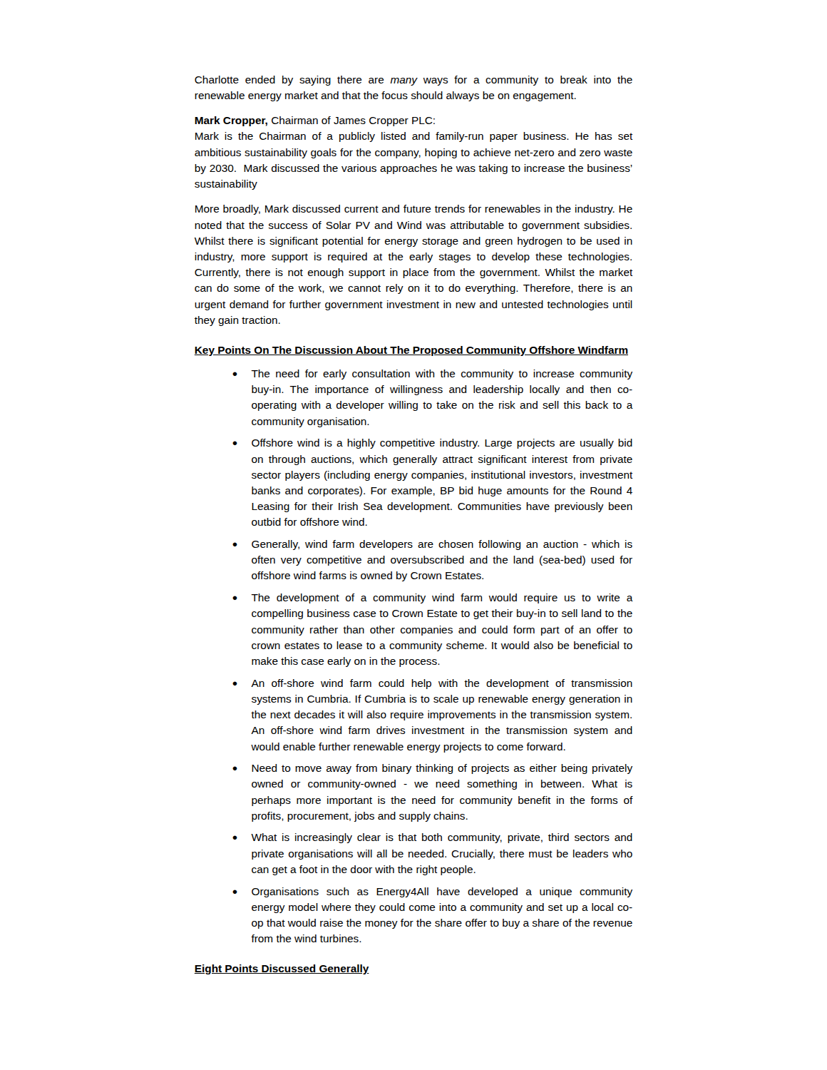Charlotte ended by saying there are many ways for a community to break into the renewable energy market and that the focus should always be on engagement.
Mark Cropper, Chairman of James Cropper PLC:
Mark is the Chairman of a publicly listed and family-run paper business. He has set ambitious sustainability goals for the company, hoping to achieve net-zero and zero waste by 2030. Mark discussed the various approaches he was taking to increase the business’ sustainability
More broadly, Mark discussed current and future trends for renewables in the industry. He noted that the success of Solar PV and Wind was attributable to government subsidies. Whilst there is significant potential for energy storage and green hydrogen to be used in industry, more support is required at the early stages to develop these technologies. Currently, there is not enough support in place from the government. Whilst the market can do some of the work, we cannot rely on it to do everything. Therefore, there is an urgent demand for further government investment in new and untested technologies until they gain traction.
Key Points On The Discussion About The Proposed Community Offshore Windfarm
The need for early consultation with the community to increase community buy-in. The importance of willingness and leadership locally and then co-operating with a developer willing to take on the risk and sell this back to a community organisation.
Offshore wind is a highly competitive industry. Large projects are usually bid on through auctions, which generally attract significant interest from private sector players (including energy companies, institutional investors, investment banks and corporates). For example, BP bid huge amounts for the Round 4 Leasing for their Irish Sea development. Communities have previously been outbid for offshore wind.
Generally, wind farm developers are chosen following an auction - which is often very competitive and oversubscribed and the land (sea-bed) used for offshore wind farms is owned by Crown Estates.
The development of a community wind farm would require us to write a compelling business case to Crown Estate to get their buy-in to sell land to the community rather than other companies and could form part of an offer to crown estates to lease to a community scheme. It would also be beneficial to make this case early on in the process.
An off-shore wind farm could help with the development of transmission systems in Cumbria. If Cumbria is to scale up renewable energy generation in the next decades it will also require improvements in the transmission system. An off-shore wind farm drives investment in the transmission system and would enable further renewable energy projects to come forward.
Need to move away from binary thinking of projects as either being privately owned or community-owned - we need something in between. What is perhaps more important is the need for community benefit in the forms of profits, procurement, jobs and supply chains.
What is increasingly clear is that both community, private, third sectors and private organisations will all be needed. Crucially, there must be leaders who can get a foot in the door with the right people.
Organisations such as Energy4All have developed a unique community energy model where they could come into a community and set up a local co-op that would raise the money for the share offer to buy a share of the revenue from the wind turbines.
Eight Points Discussed Generally